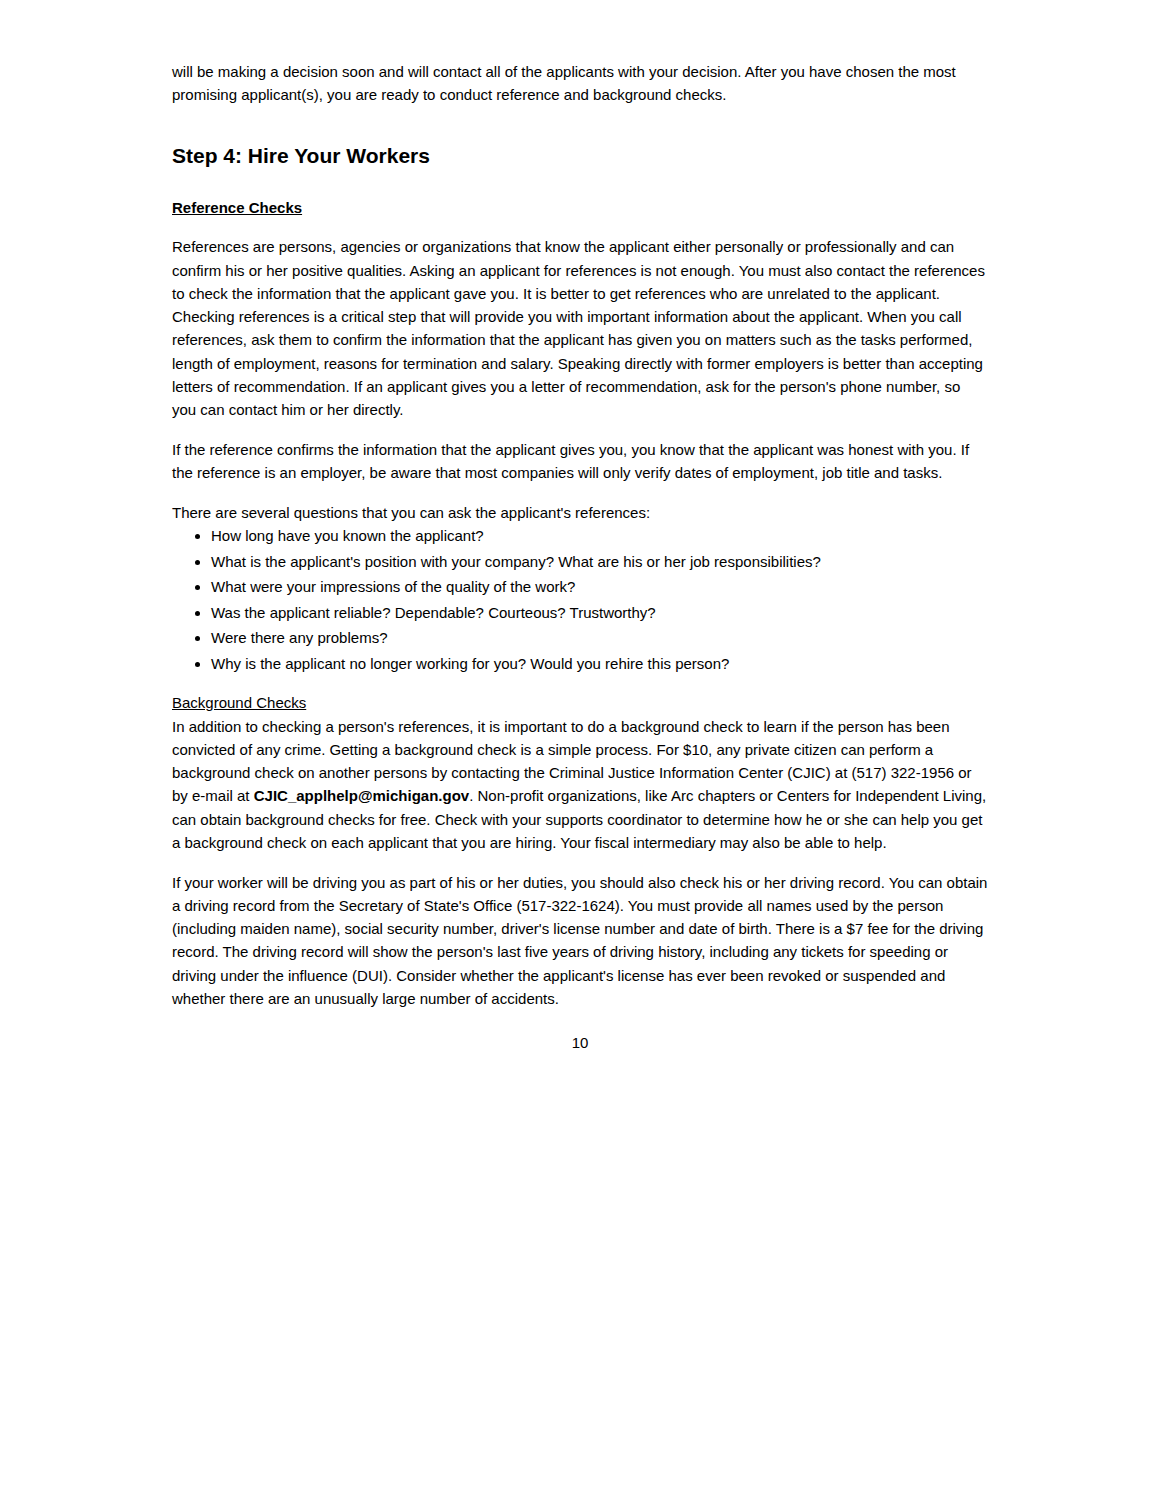will be making a decision soon and will contact all of the applicants with your decision. After you have chosen the most promising applicant(s), you are ready to conduct reference and background checks.
Step 4: Hire Your Workers
Reference Checks
References are persons, agencies or organizations that know the applicant either personally or professionally and can confirm his or her positive qualities. Asking an applicant for references is not enough. You must also contact the references to check the information that the applicant gave you. It is better to get references who are unrelated to the applicant. Checking references is a critical step that will provide you with important information about the applicant. When you call references, ask them to confirm the information that the applicant has given you on matters such as the tasks performed, length of employment, reasons for termination and salary. Speaking directly with former employers is better than accepting letters of recommendation. If an applicant gives you a letter of recommendation, ask for the person's phone number, so you can contact him or her directly.
If the reference confirms the information that the applicant gives you, you know that the applicant was honest with you. If the reference is an employer, be aware that most companies will only verify dates of employment, job title and tasks.
There are several questions that you can ask the applicant's references:
How long have you known the applicant?
What is the applicant's position with your company? What are his or her job responsibilities?
What were your impressions of the quality of the work?
Was the applicant reliable? Dependable? Courteous? Trustworthy?
Were there any problems?
Why is the applicant no longer working for you? Would you rehire this person?
Background Checks
In addition to checking a person's references, it is important to do a background check to learn if the person has been convicted of any crime. Getting a background check is a simple process. For $10, any private citizen can perform a background check on another persons by contacting the Criminal Justice Information Center (CJIC) at (517) 322-1956 or by e-mail at CJIC_applhelp@michigan.gov. Non-profit organizations, like Arc chapters or Centers for Independent Living, can obtain background checks for free. Check with your supports coordinator to determine how he or she can help you get a background check on each applicant that you are hiring. Your fiscal intermediary may also be able to help.
If your worker will be driving you as part of his or her duties, you should also check his or her driving record. You can obtain a driving record from the Secretary of State's Office (517-322-1624). You must provide all names used by the person (including maiden name), social security number, driver's license number and date of birth. There is a $7 fee for the driving record. The driving record will show the person's last five years of driving history, including any tickets for speeding or driving under the influence (DUI). Consider whether the applicant's license has ever been revoked or suspended and whether there are an unusually large number of accidents.
10